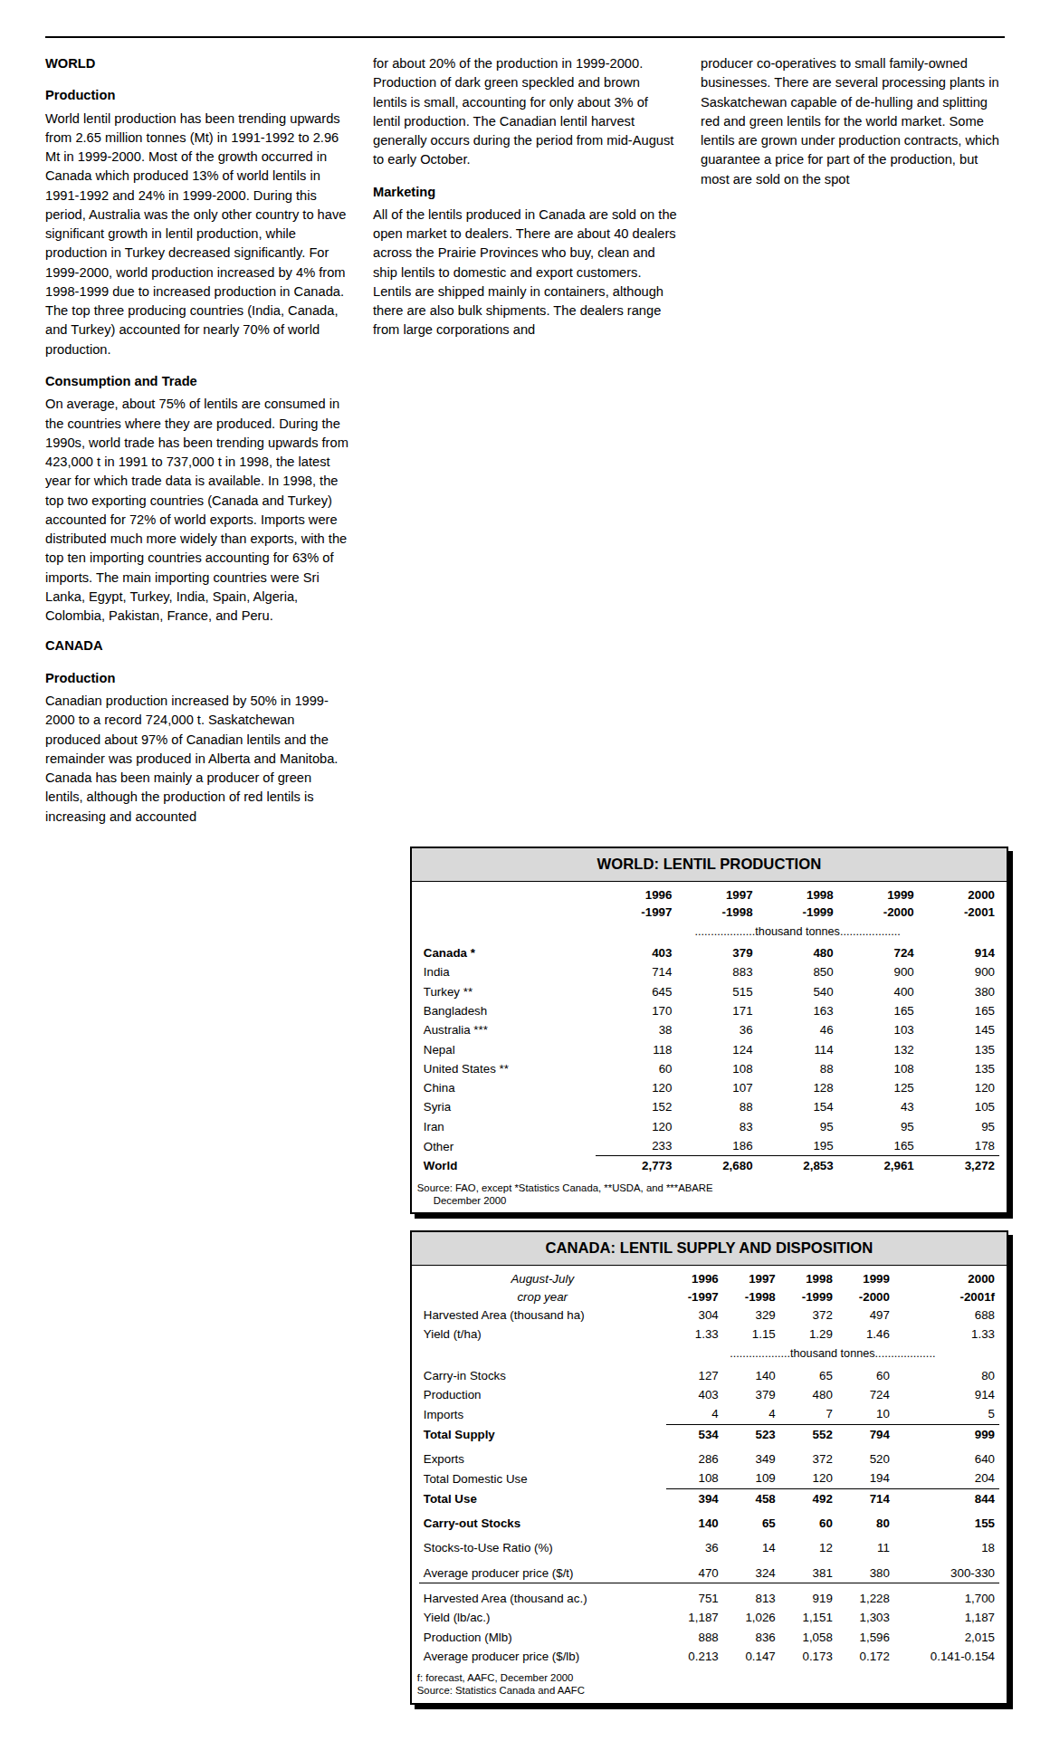WORLD
Production
World lentil production has been trending upwards from 2.65 million tonnes (Mt) in 1991-1992 to 2.96 Mt in 1999-2000. Most of the growth occurred in Canada which produced 13% of world lentils in 1991-1992 and 24% in 1999-2000. During this period, Australia was the only other country to have significant growth in lentil production, while production in Turkey decreased significantly. For 1999-2000, world production increased by 4% from 1998-1999 due to increased production in Canada. The top three producing countries (India, Canada, and Turkey) accounted for nearly 70% of world production.
Consumption and Trade
On average, about 75% of lentils are consumed in the countries where they are produced. During the 1990s, world trade has been trending upwards from 423,000 t in 1991 to 737,000 t in 1998, the latest year for which trade data is available. In 1998, the top two exporting countries (Canada and Turkey) accounted for 72% of world exports. Imports were distributed much more widely than exports, with the top ten importing countries accounting for 63% of imports. The main importing countries were Sri Lanka, Egypt, Turkey, India, Spain, Algeria, Colombia, Pakistan, France, and Peru.
CANADA
Production
Canadian production increased by 50% in 1999-2000 to a record 724,000 t. Saskatchewan produced about 97% of Canadian lentils and the remainder was produced in Alberta and Manitoba. Canada has been mainly a producer of green lentils, although the production of red lentils is increasing and accounted
for about 20% of the production in 1999-2000. Production of dark green speckled and brown lentils is small, accounting for only about 3% of lentil production. The Canadian lentil harvest generally occurs during the period from mid-August to early October.
Marketing
All of the lentils produced in Canada are sold on the open market to dealers. There are about 40 dealers across the Prairie Provinces who buy, clean and ship lentils to domestic and export customers. Lentils are shipped mainly in containers, although there are also bulk shipments. The dealers range from large corporations and
producer co-operatives to small family-owned businesses. There are several processing plants in Saskatchewan capable of de-hulling and splitting red and green lentils for the world market. Some lentils are grown under production contracts, which guarantee a price for part of the production, but most are sold on the spot
WORLD: LENTIL PRODUCTION
| | 1996 -1997 | 1997 -1998 | 1998 -1999 | 1999 -2000 | 2000 -2001 |
| | ...................thousand tonnes................... |
| Canada * | 403 | 379 | 480 | 724 | 914 |
| India | 714 | 883 | 850 | 900 | 900 |
| Turkey ** | 645 | 515 | 540 | 400 | 380 |
| Bangladesh | 170 | 171 | 163 | 165 | 165 |
| Australia *** | 38 | 36 | 46 | 103 | 145 |
| Nepal | 118 | 124 | 114 | 132 | 135 |
| United States ** | 60 | 108 | 88 | 108 | 135 |
| China | 120 | 107 | 128 | 125 | 120 |
| Syria | 152 | 88 | 154 | 43 | 105 |
| Iran | 120 | 83 | 95 | 95 | 95 |
| Other | 233 | 186 | 195 | 165 | 178 |
| World | 2,773 | 2,680 | 2,853 | 2,961 | 3,272 |
Source: FAO, except *Statistics Canada, **USDA, and ***ABARE December 2000
CANADA: LENTIL SUPPLY AND DISPOSITION
| August-July crop year | 1996 -1997 | 1997 -1998 | 1998 -1999 | 1999 -2000 | 2000 -2001f |
| Harvested Area (thousand ha) | 304 | 329 | 372 | 497 | 688 |
| Yield (t/ha) | 1.33 | 1.15 | 1.29 | 1.46 | 1.33 |
| | ...................thousand tonnes................... |
| Carry-in Stocks | 127 | 140 | 65 | 60 | 80 |
| Production | 403 | 379 | 480 | 724 | 914 |
| Imports | 4 | 4 | 7 | 10 | 5 |
| Total Supply | 534 | 523 | 552 | 794 | 999 |
| Exports | 286 | 349 | 372 | 520 | 640 |
| Total Domestic Use | 108 | 109 | 120 | 194 | 204 |
| Total Use | 394 | 458 | 492 | 714 | 844 |
| Carry-out Stocks | 140 | 65 | 60 | 80 | 155 |
| Stocks-to-Use Ratio (%) | 36 | 14 | 12 | 11 | 18 |
| Average producer price ($/t) | 470 | 324 | 381 | 380 | 300-330 |
| Harvested Area (thousand ac.) | 751 | 813 | 919 | 1,228 | 1,700 |
| Yield (lb/ac.) | 1,187 | 1,026 | 1,151 | 1,303 | 1,187 |
| Production (Mlb) | 888 | 836 | 1,058 | 1,596 | 2,015 |
| Average producer price ($/lb) | 0.213 | 0.147 | 0.173 | 0.172 | 0.141-0.154 |
f: forecast, AAFC, December 2000
Source: Statistics Canada and AAFC